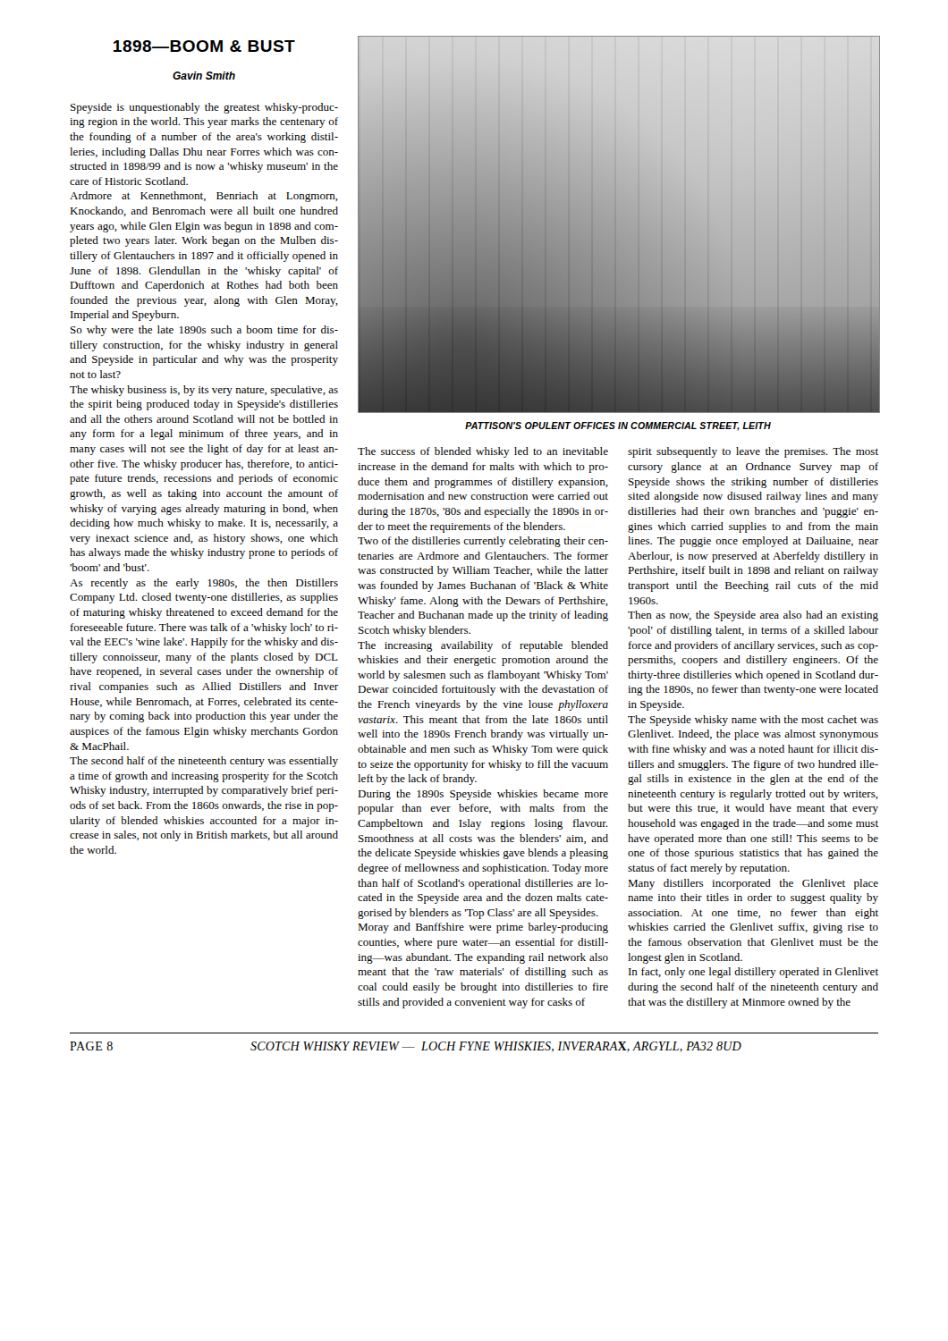1898—BOOM & BUST
Gavin Smith
Speyside is unquestionably the greatest whisky-producing region in the world. This year marks the centenary of the founding of a number of the area's working distilleries, including Dallas Dhu near Forres which was constructed in 1898/99 and is now a 'whisky museum' in the care of Historic Scotland.
Ardmore at Kennethmont, Benriach at Longmorn, Knockando, and Benromach were all built one hundred years ago, while Glen Elgin was begun in 1898 and completed two years later. Work began on the Mulben distillery of Glentauchers in 1897 and it officially opened in June of 1898. Glendullan in the 'whisky capital' of Dufftown and Caperdonich at Rothes had both been founded the previous year, along with Glen Moray, Imperial and Speyburn.
So why were the late 1890s such a boom time for distillery construction, for the whisky industry in general and Speyside in particular and why was the prosperity not to last?
The whisky business is, by its very nature, speculative, as the spirit being produced today in Speyside's distilleries and all the others around Scotland will not be bottled in any form for a legal minimum of three years, and in many cases will not see the light of day for at least another five. The whisky producer has, therefore, to anticipate future trends, recessions and periods of economic growth, as well as taking into account the amount of whisky of varying ages already maturing in bond, when deciding how much whisky to make. It is, necessarily, a very inexact science and, as history shows, one which has always made the whisky industry prone to periods of 'boom' and 'bust'.
As recently as the early 1980s, the then Distillers Company Ltd. closed twenty-one distilleries, as supplies of maturing whisky threatened to exceed demand for the foreseeable future. There was talk of a 'whisky loch' to rival the EEC's 'wine lake'. Happily for the whisky and distillery connoisseur, many of the plants closed by DCL have reopened, in several cases under the ownership of rival companies such as Allied Distillers and Inver House, while Benromach, at Forres, celebrated its centenary by coming back into production this year under the auspices of the famous Elgin whisky merchants Gordon & MacPhail.
The second half of the nineteenth century was essentially a time of growth and increasing prosperity for the Scotch Whisky industry, interrupted by comparatively brief periods of set back. From the 1860s onwards, the rise in popularity of blended whiskies accounted for a major increase in sales, not only in British markets, but all around the world.
PATTISON'S OPULENT OFFICES IN COMMERCIAL STREET, LEITH
The success of blended whisky led to an inevitable increase in the demand for malts with which to produce them and programmes of distillery expansion, modernisation and new construction were carried out during the 1870s, '80s and especially the 1890s in order to meet the requirements of the blenders.
Two of the distilleries currently celebrating their centenaries are Ardmore and Glentauchers. The former was constructed by William Teacher, while the latter was founded by James Buchanan of 'Black & White Whisky' fame. Along with the Dewars of Perthshire, Teacher and Buchanan made up the trinity of leading Scotch whisky blenders.
The increasing availability of reputable blended whiskies and their energetic promotion around the world by salesmen such as flamboyant 'Whisky Tom' Dewar coincided fortuitously with the devastation of the French vineyards by the vine louse phylloxera vastarix. This meant that from the late 1860s until well into the 1890s French brandy was virtually unobtainable and men such as Whisky Tom were quick to seize the opportunity for whisky to fill the vacuum left by the lack of brandy.
During the 1890s Speyside whiskies became more popular than ever before, with malts from the Campbeltown and Islay regions losing flavour. Smoothness at all costs was the blenders' aim, and the delicate Speyside whiskies gave blends a pleasing degree of mellowness and sophistication. Today more than half of Scotland's operational distilleries are located in the Speyside area and the dozen malts categorised by blenders as 'Top Class' are all Speysides.
Moray and Banffshire were prime barley-producing counties, where pure water—an essential for distilling—was abundant. The expanding rail network also meant that the 'raw materials' of distilling such as coal could easily be brought into distilleries to fire stills and provided a convenient way for casks of
spirit subsequently to leave the premises. The most cursory glance at an Ordnance Survey map of Speyside shows the striking number of distilleries sited alongside now disused railway lines and many distilleries had their own branches and 'puggie' engines which carried supplies to and from the main lines. The puggie once employed at Dailuaine, near Aberlour, is now preserved at Aberfeldy distillery in Perthshire, itself built in 1898 and reliant on railway transport until the Beeching rail cuts of the mid 1960s.
Then as now, the Speyside area also had an existing 'pool' of distilling talent, in terms of a skilled labour force and providers of ancillary services, such as coppersmiths, coopers and distillery engineers. Of the thirty-three distilleries which opened in Scotland during the 1890s, no fewer than twenty-one were located in Speyside.
The Speyside whisky name with the most cachet was Glenlivet. Indeed, the place was almost synonymous with fine whisky and was a noted haunt for illicit distillers and smugglers. The figure of two hundred illegal stills in existence in the glen at the end of the nineteenth century is regularly trotted out by writers, but were this true, it would have meant that every household was engaged in the trade—and some must have operated more than one still! This seems to be one of those spurious statistics that has gained the status of fact merely by reputation.
Many distillers incorporated the Glenlivet place name into their titles in order to suggest quality by association. At one time, no fewer than eight whiskies carried the Glenlivet suffix, giving rise to the famous observation that Glenlivet must be the longest glen in Scotland.
In fact, only one legal distillery operated in Glenlivet during the second half of the nineteenth century and that was the distillery at Minmore owned by the
PAGE 8
SCOTCH WHISKY REVIEW — LOCH FYNE WHISKIES, INVERARAX, ARGYLL, PA32 8UD